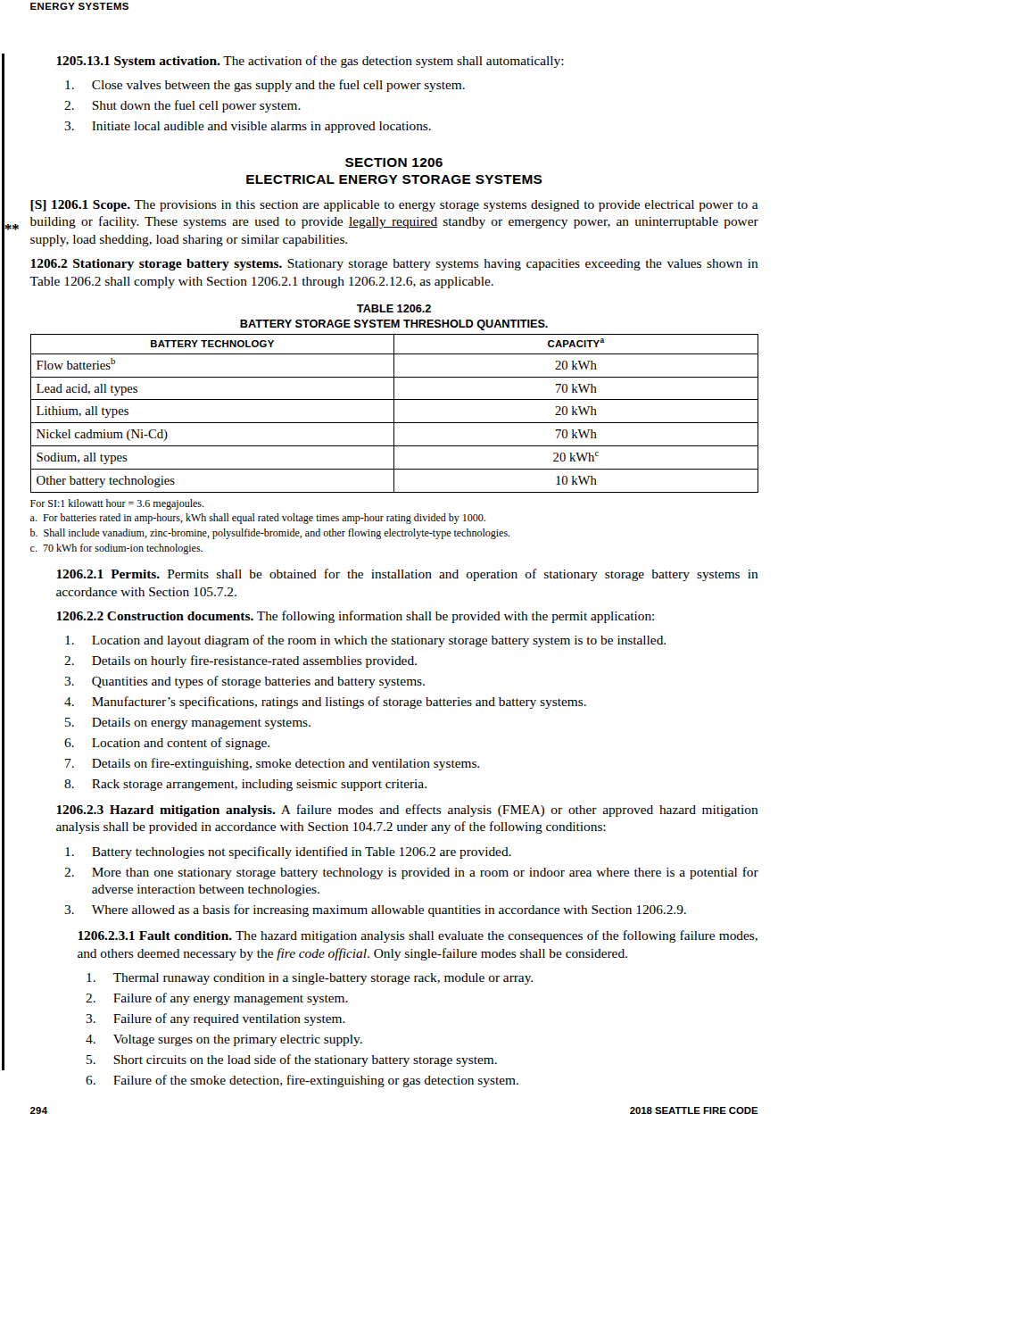ENERGY SYSTEMS
1205.13.1 System activation. The activation of the gas detection system shall automatically:
Close valves between the gas supply and the fuel cell power system.
Shut down the fuel cell power system.
Initiate local audible and visible alarms in approved locations.
SECTION 1206
ELECTRICAL ENERGY STORAGE SYSTEMS
**
[S] 1206.1 Scope. The provisions in this section are applicable to energy storage systems designed to provide electrical power to a building or facility. These systems are used to provide legally required standby or emergency power, an uninterruptable power supply, load shedding, load sharing or similar capabilities.
1206.2 Stationary storage battery systems. Stationary storage battery systems having capacities exceeding the values shown in Table 1206.2 shall comply with Section 1206.2.1 through 1206.2.12.6, as applicable.
TABLE 1206.2
BATTERY STORAGE SYSTEM THRESHOLD QUANTITIES.
| BATTERY TECHNOLOGY | CAPACITY a |
| --- | --- |
| Flow batteries b | 20 kWh |
| Lead acid, all types | 70 kWh |
| Lithium, all types | 20 kWh |
| Nickel cadmium (Ni-Cd) | 70 kWh |
| Sodium, all types | 20 kWh c |
| Other battery technologies | 10 kWh |
For SI:1 kilowatt hour = 3.6 megajoules.
a. For batteries rated in amp-hours, kWh shall equal rated voltage times amp-hour rating divided by 1000.
b. Shall include vanadium, zinc-bromine, polysulfide-bromide, and other flowing electrolyte-type technologies.
c. 70 kWh for sodium-ion technologies.
1206.2.1 Permits. Permits shall be obtained for the installation and operation of stationary storage battery systems in accordance with Section 105.7.2.
1206.2.2 Construction documents. The following information shall be provided with the permit application:
Location and layout diagram of the room in which the stationary storage battery system is to be installed.
Details on hourly fire-resistance-rated assemblies provided.
Quantities and types of storage batteries and battery systems.
Manufacturer’s specifications, ratings and listings of storage batteries and battery systems.
Details on energy management systems.
Location and content of signage.
Details on fire-extinguishing, smoke detection and ventilation systems.
Rack storage arrangement, including seismic support criteria.
1206.2.3 Hazard mitigation analysis. A failure modes and effects analysis (FMEA) or other approved hazard mitigation analysis shall be provided in accordance with Section 104.7.2 under any of the following conditions:
Battery technologies not specifically identified in Table 1206.2 are provided.
More than one stationary storage battery technology is provided in a room or indoor area where there is a potential for adverse interaction between technologies.
Where allowed as a basis for increasing maximum allowable quantities in accordance with Section 1206.2.9.
1206.2.3.1 Fault condition. The hazard mitigation analysis shall evaluate the consequences of the following failure modes, and others deemed necessary by the fire code official. Only single-failure modes shall be considered.
Thermal runaway condition in a single-battery storage rack, module or array.
Failure of any energy management system.
Failure of any required ventilation system.
Voltage surges on the primary electric supply.
Short circuits on the load side of the stationary battery storage system.
Failure of the smoke detection, fire-extinguishing or gas detection system.
294
2018 SEATTLE FIRE CODE